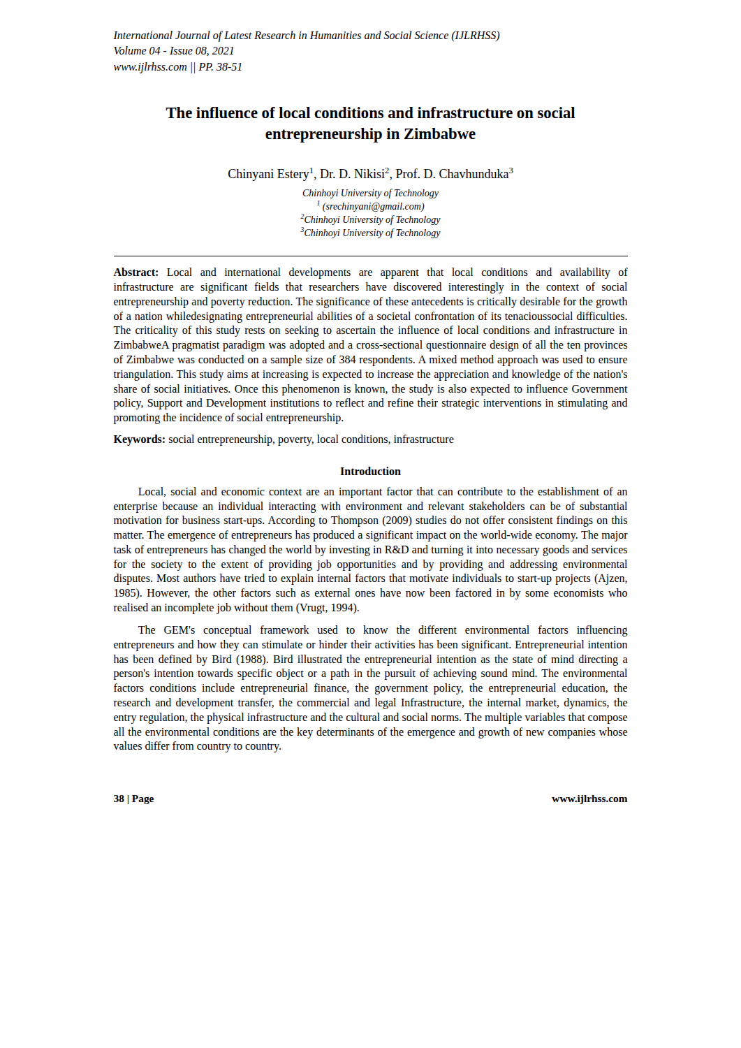International Journal of Latest Research in Humanities and Social Science (IJLRHSS)
Volume 04 - Issue 08, 2021
www.ijlrhss.com || PP. 38-51
The influence of local conditions and infrastructure on social entrepreneurship in Zimbabwe
Chinyani Estery1, Dr. D. Nikisi2, Prof. D. Chavhunduka3
Chinhoyi University of Technology
1 (srechinyani@gmail.com)
2Chinhoyi University of Technology
3Chinhoyi University of Technology
Abstract: Local and international developments are apparent that local conditions and availability of infrastructure are significant fields that researchers have discovered interestingly in the context of social entrepreneurship and poverty reduction. The significance of these antecedents is critically desirable for the growth of a nation whiledesignating entrepreneurial abilities of a societal confrontation of its tenacioussocial difficulties. The criticality of this study rests on seeking to ascertain the influence of local conditions and infrastructure in ZimbabweA pragmatist paradigm was adopted and a cross-sectional questionnaire design of all the ten provinces of Zimbabwe was conducted on a sample size of 384 respondents. A mixed method approach was used to ensure triangulation. This study aims at increasing is expected to increase the appreciation and knowledge of the nation's share of social initiatives. Once this phenomenon is known, the study is also expected to influence Government policy, Support and Development institutions to reflect and refine their strategic interventions in stimulating and promoting the incidence of social entrepreneurship.
Keywords: social entrepreneurship, poverty, local conditions, infrastructure
Introduction
Local, social and economic context are an important factor that can contribute to the establishment of an enterprise because an individual interacting with environment and relevant stakeholders can be of substantial motivation for business start-ups. According to Thompson (2009) studies do not offer consistent findings on this matter. The emergence of entrepreneurs has produced a significant impact on the world-wide economy. The major task of entrepreneurs has changed the world by investing in R&D and turning it into necessary goods and services for the society to the extent of providing job opportunities and by providing and addressing environmental disputes. Most authors have tried to explain internal factors that motivate individuals to start-up projects (Ajzen, 1985). However, the other factors such as external ones have now been factored in by some economists who realised an incomplete job without them (Vrugt, 1994).
The GEM's conceptual framework used to know the different environmental factors influencing entrepreneurs and how they can stimulate or hinder their activities has been significant. Entrepreneurial intention has been defined by Bird (1988). Bird illustrated the entrepreneurial intention as the state of mind directing a person's intention towards specific object or a path in the pursuit of achieving sound mind. The environmental factors conditions include entrepreneurial finance, the government policy, the entrepreneurial education, the research and development transfer, the commercial and legal Infrastructure, the internal market, dynamics, the entry regulation, the physical infrastructure and the cultural and social norms. The multiple variables that compose all the environmental conditions are the key determinants of the emergence and growth of new companies whose values differ from country to country.
38 | Page www.ijlrhss.com